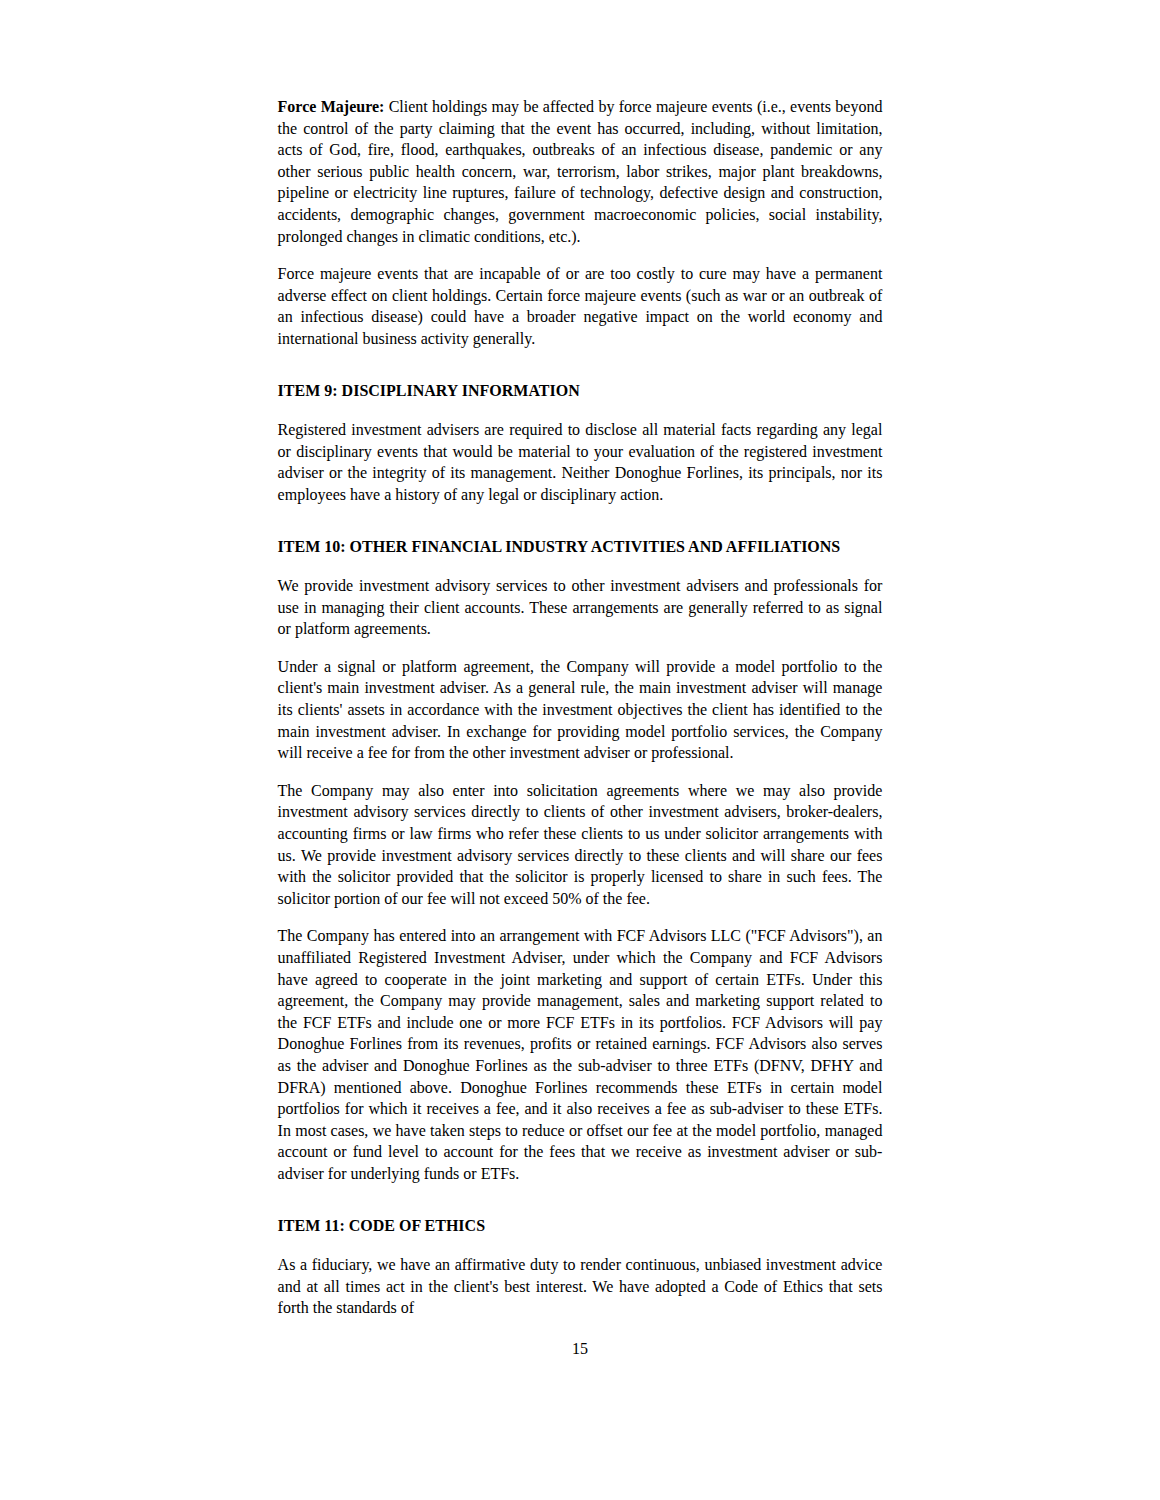Force Majeure: Client holdings may be affected by force majeure events (i.e., events beyond the control of the party claiming that the event has occurred, including, without limitation, acts of God, fire, flood, earthquakes, outbreaks of an infectious disease, pandemic or any other serious public health concern, war, terrorism, labor strikes, major plant breakdowns, pipeline or electricity line ruptures, failure of technology, defective design and construction, accidents, demographic changes, government macroeconomic policies, social instability, prolonged changes in climatic conditions, etc.).
Force majeure events that are incapable of or are too costly to cure may have a permanent adverse effect on client holdings. Certain force majeure events (such as war or an outbreak of an infectious disease) could have a broader negative impact on the world economy and international business activity generally.
ITEM 9: DISCIPLINARY INFORMATION
Registered investment advisers are required to disclose all material facts regarding any legal or disciplinary events that would be material to your evaluation of the registered investment adviser or the integrity of its management. Neither Donoghue Forlines, its principals, nor its employees have a history of any legal or disciplinary action.
ITEM 10: OTHER FINANCIAL INDUSTRY ACTIVITIES AND AFFILIATIONS
We provide investment advisory services to other investment advisers and professionals for use in managing their client accounts. These arrangements are generally referred to as signal or platform agreements.
Under a signal or platform agreement, the Company will provide a model portfolio to the client's main investment adviser. As a general rule, the main investment adviser will manage its clients' assets in accordance with the investment objectives the client has identified to the main investment adviser. In exchange for providing model portfolio services, the Company will receive a fee for from the other investment adviser or professional.
The Company may also enter into solicitation agreements where we may also provide investment advisory services directly to clients of other investment advisers, broker-dealers, accounting firms or law firms who refer these clients to us under solicitor arrangements with us. We provide investment advisory services directly to these clients and will share our fees with the solicitor provided that the solicitor is properly licensed to share in such fees. The solicitor portion of our fee will not exceed 50% of the fee.
The Company has entered into an arrangement with FCF Advisors LLC ("FCF Advisors"), an unaffiliated Registered Investment Adviser, under which the Company and FCF Advisors have agreed to cooperate in the joint marketing and support of certain ETFs. Under this agreement, the Company may provide management, sales and marketing support related to the FCF ETFs and include one or more FCF ETFs in its portfolios. FCF Advisors will pay Donoghue Forlines from its revenues, profits or retained earnings. FCF Advisors also serves as the adviser and Donoghue Forlines as the sub-adviser to three ETFs (DFNV, DFHY and DFRA) mentioned above. Donoghue Forlines recommends these ETFs in certain model portfolios for which it receives a fee, and it also receives a fee as sub-adviser to these ETFs. In most cases, we have taken steps to reduce or offset our fee at the model portfolio, managed account or fund level to account for the fees that we receive as investment adviser or sub-adviser for underlying funds or ETFs.
ITEM 11: CODE OF ETHICS
As a fiduciary, we have an affirmative duty to render continuous, unbiased investment advice and at all times act in the client's best interest. We have adopted a Code of Ethics that sets forth the standards of
15